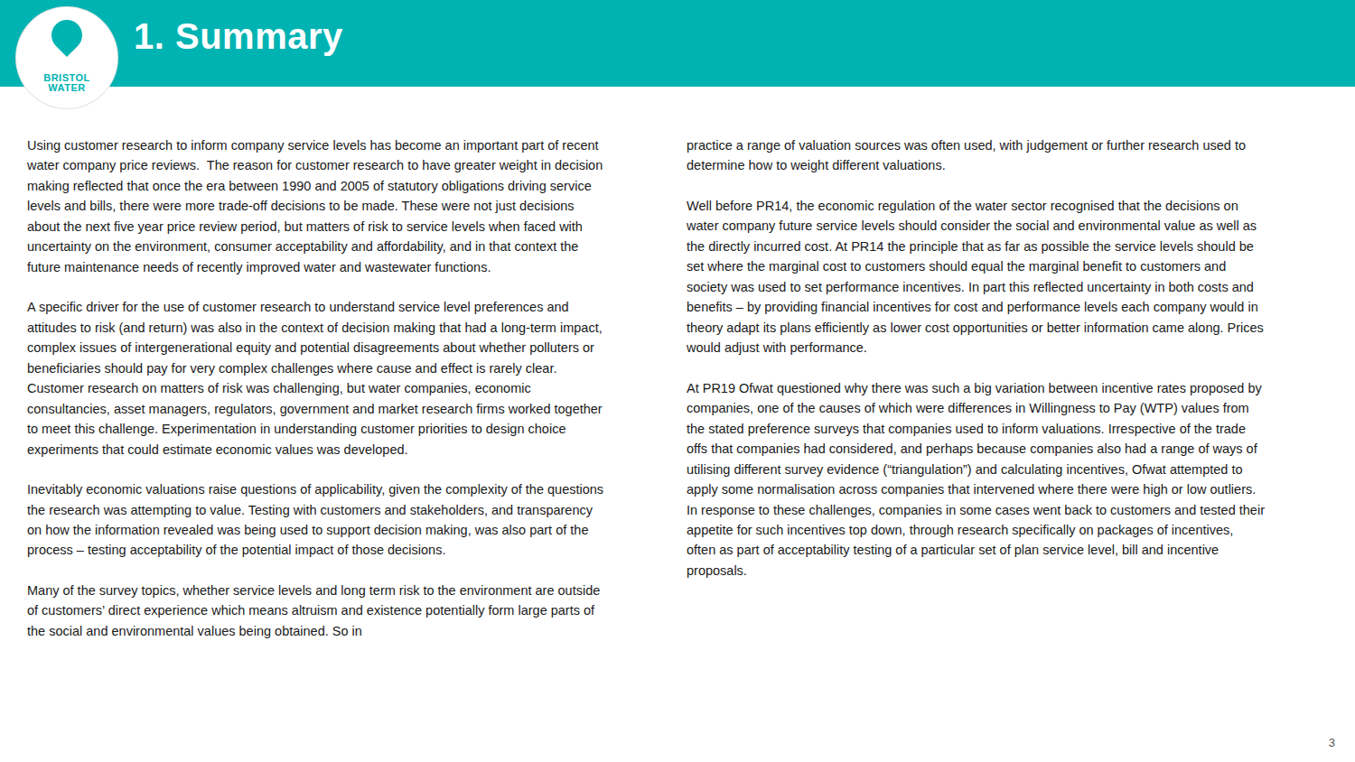1. Summary
BRISTOL
WATER
Using customer research to inform company service levels has become an important part of recent water company price reviews. The reason for customer research to have greater weight in decision making reflected that once the era between 1990 and 2005 of statutory obligations driving service levels and bills, there were more trade-off decisions to be made. These were not just decisions about the next five year price review period, but matters of risk to service levels when faced with uncertainty on the environment, consumer acceptability and affordability, and in that context the future maintenance needs of recently improved water and wastewater functions.
A specific driver for the use of customer research to understand service level preferences and attitudes to risk (and return) was also in the context of decision making that had a long-term impact, complex issues of intergenerational equity and potential disagreements about whether polluters or beneficiaries should pay for very complex challenges where cause and effect is rarely clear. Customer research on matters of risk was challenging, but water companies, economic consultancies, asset managers, regulators, government and market research firms worked together to meet this challenge. Experimentation in understanding customer priorities to design choice experiments that could estimate economic values was developed.
Inevitably economic valuations raise questions of applicability, given the complexity of the questions the research was attempting to value. Testing with customers and stakeholders, and transparency on how the information revealed was being used to support decision making, was also part of the process – testing acceptability of the potential impact of those decisions.
Many of the survey topics, whether service levels and long term risk to the environment are outside of customers’ direct experience which means altruism and existence potentially form large parts of the social and environmental values being obtained. So in
practice a range of valuation sources was often used, with judgement or further research used to determine how to weight different valuations.
Well before PR14, the economic regulation of the water sector recognised that the decisions on water company future service levels should consider the social and environmental value as well as the directly incurred cost. At PR14 the principle that as far as possible the service levels should be set where the marginal cost to customers should equal the marginal benefit to customers and society was used to set performance incentives. In part this reflected uncertainty in both costs and benefits – by providing financial incentives for cost and performance levels each company would in theory adapt its plans efficiently as lower cost opportunities or better information came along. Prices would adjust with performance.
At PR19 Ofwat questioned why there was such a big variation between incentive rates proposed by companies, one of the causes of which were differences in Willingness to Pay (WTP) values from the stated preference surveys that companies used to inform valuations. Irrespective of the trade offs that companies had considered, and perhaps because companies also had a range of ways of utilising different survey evidence (“triangulation”) and calculating incentives, Ofwat attempted to apply some normalisation across companies that intervened where there were high or low outliers. In response to these challenges, companies in some cases went back to customers and tested their appetite for such incentives top down, through research specifically on packages of incentives, often as part of acceptability testing of a particular set of plan service level, bill and incentive proposals.
3